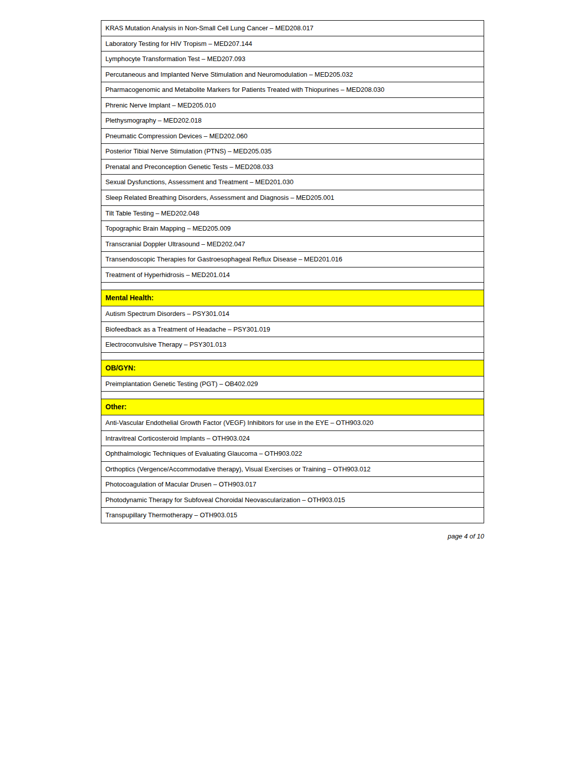| KRAS Mutation Analysis in Non-Small Cell Lung Cancer – MED208.017 |
| Laboratory Testing for HIV Tropism – MED207.144 |
| Lymphocyte Transformation Test – MED207.093 |
| Percutaneous and Implanted Nerve Stimulation and Neuromodulation – MED205.032 |
| Pharmacogenomic and Metabolite Markers for Patients Treated with Thiopurines – MED208.030 |
| Phrenic Nerve Implant – MED205.010 |
| Plethysmography – MED202.018 |
| Pneumatic Compression Devices – MED202.060 |
| Posterior Tibial Nerve Stimulation (PTNS) – MED205.035 |
| Prenatal and Preconception Genetic Tests – MED208.033 |
| Sexual Dysfunctions, Assessment and Treatment – MED201.030 |
| Sleep Related Breathing Disorders, Assessment and Diagnosis – MED205.001 |
| Tilt Table Testing – MED202.048 |
| Topographic Brain Mapping – MED205.009 |
| Transcranial Doppler Ultrasound – MED202.047 |
| Transendoscopic Therapies for Gastroesophageal Reflux Disease – MED201.016 |
| Treatment of Hyperhidrosis – MED201.014 |
| Mental Health: |
| Autism Spectrum Disorders – PSY301.014 |
| Biofeedback as a Treatment of Headache – PSY301.019 |
| Electroconvulsive Therapy – PSY301.013 |
| OB/GYN: |
| Preimplantation Genetic Testing (PGT) – OB402.029 |
| Other: |
| Anti-Vascular Endothelial Growth Factor (VEGF) Inhibitors for use in the EYE – OTH903.020 |
| Intravitreal Corticosteroid Implants – OTH903.024 |
| Ophthalmologic Techniques of Evaluating Glaucoma – OTH903.022 |
| Orthoptics (Vergence/Accommodative therapy), Visual Exercises or Training – OTH903.012 |
| Photocoagulation of Macular Drusen – OTH903.017 |
| Photodynamic Therapy for Subfoveal Choroidal Neovascularization – OTH903.015 |
| Transpupillary Thermotherapy – OTH903.015 |
page 4 of 10